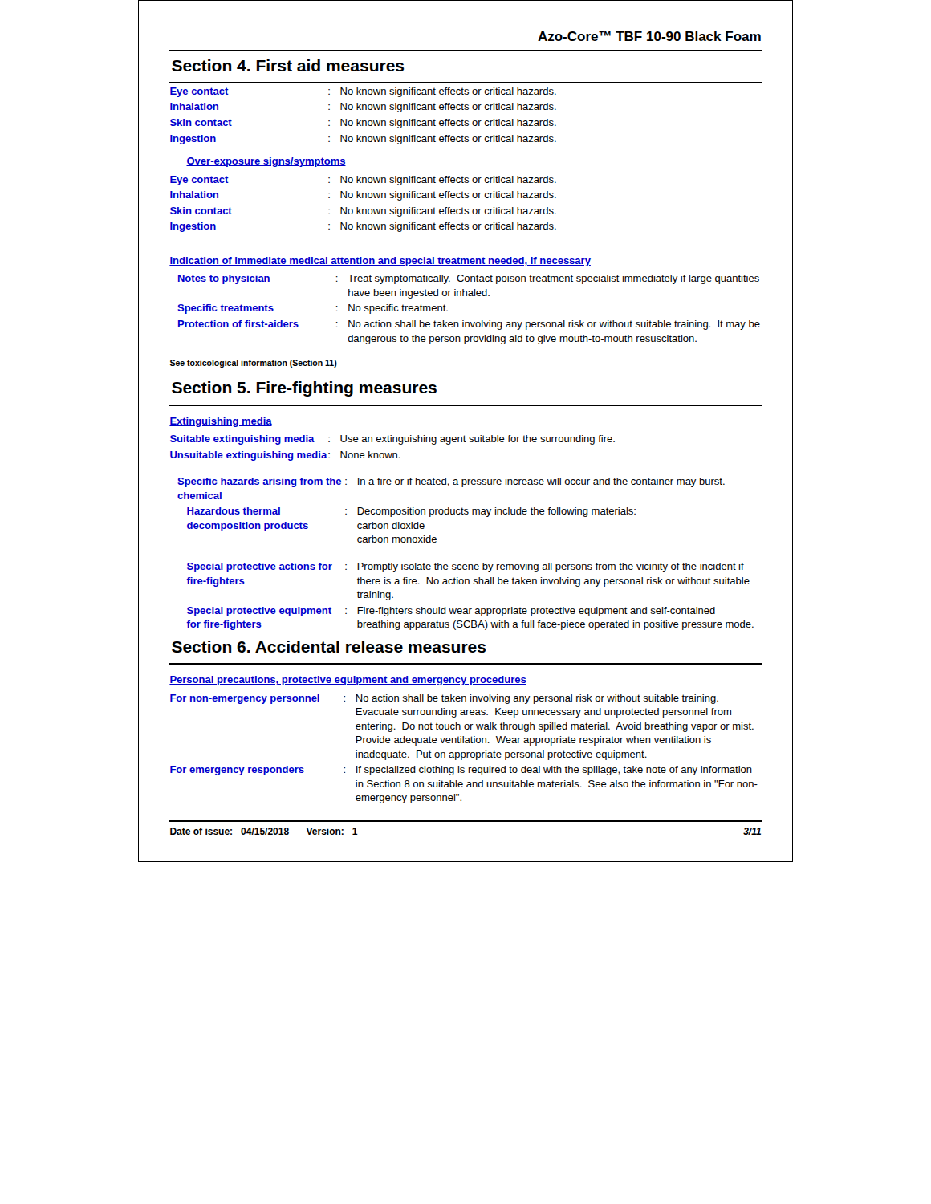Azo-Core™ TBF 10-90 Black Foam
Section 4. First aid measures
| Eye contact | : | No known significant effects or critical hazards. |
| Inhalation | : | No known significant effects or critical hazards. |
| Skin contact | : | No known significant effects or critical hazards. |
| Ingestion | : | No known significant effects or critical hazards. |
Over-exposure signs/symptoms
| Eye contact | : | No known significant effects or critical hazards. |
| Inhalation | : | No known significant effects or critical hazards. |
| Skin contact | : | No known significant effects or critical hazards. |
| Ingestion | : | No known significant effects or critical hazards. |
Indication of immediate medical attention and special treatment needed, if necessary
| Notes to physician | : | Treat symptomatically. Contact poison treatment specialist immediately if large quantities have been ingested or inhaled. |
| Specific treatments | : | No specific treatment. |
| Protection of first-aiders | : | No action shall be taken involving any personal risk or without suitable training. It may be dangerous to the person providing aid to give mouth-to-mouth resuscitation. |
See toxicological information (Section 11)
Section 5. Fire-fighting measures
Extinguishing media
| Suitable extinguishing media | : | Use an extinguishing agent suitable for the surrounding fire. |
| Unsuitable extinguishing media | : | None known. |
| Specific hazards arising from the chemical | : | In a fire or if heated, a pressure increase will occur and the container may burst. |
| Hazardous thermal decomposition products | : | Decomposition products may include the following materials: carbon dioxide carbon monoxide |
| Special protective actions for fire-fighters | : | Promptly isolate the scene by removing all persons from the vicinity of the incident if there is a fire. No action shall be taken involving any personal risk or without suitable training. |
| Special protective equipment for fire-fighters | : | Fire-fighters should wear appropriate protective equipment and self-contained breathing apparatus (SCBA) with a full face-piece operated in positive pressure mode. |
Section 6. Accidental release measures
Personal precautions, protective equipment and emergency procedures
| For non-emergency personnel | : | No action shall be taken involving any personal risk or without suitable training. Evacuate surrounding areas. Keep unnecessary and unprotected personnel from entering. Do not touch or walk through spilled material. Avoid breathing vapor or mist. Provide adequate ventilation. Wear appropriate respirator when ventilation is inadequate. Put on appropriate personal protective equipment. |
| For emergency responders | : | If specialized clothing is required to deal with the spillage, take note of any information in Section 8 on suitable and unsuitable materials. See also the information in "For non-emergency personnel". |
Date of issue: 04/15/2018 Version: 1
3/11